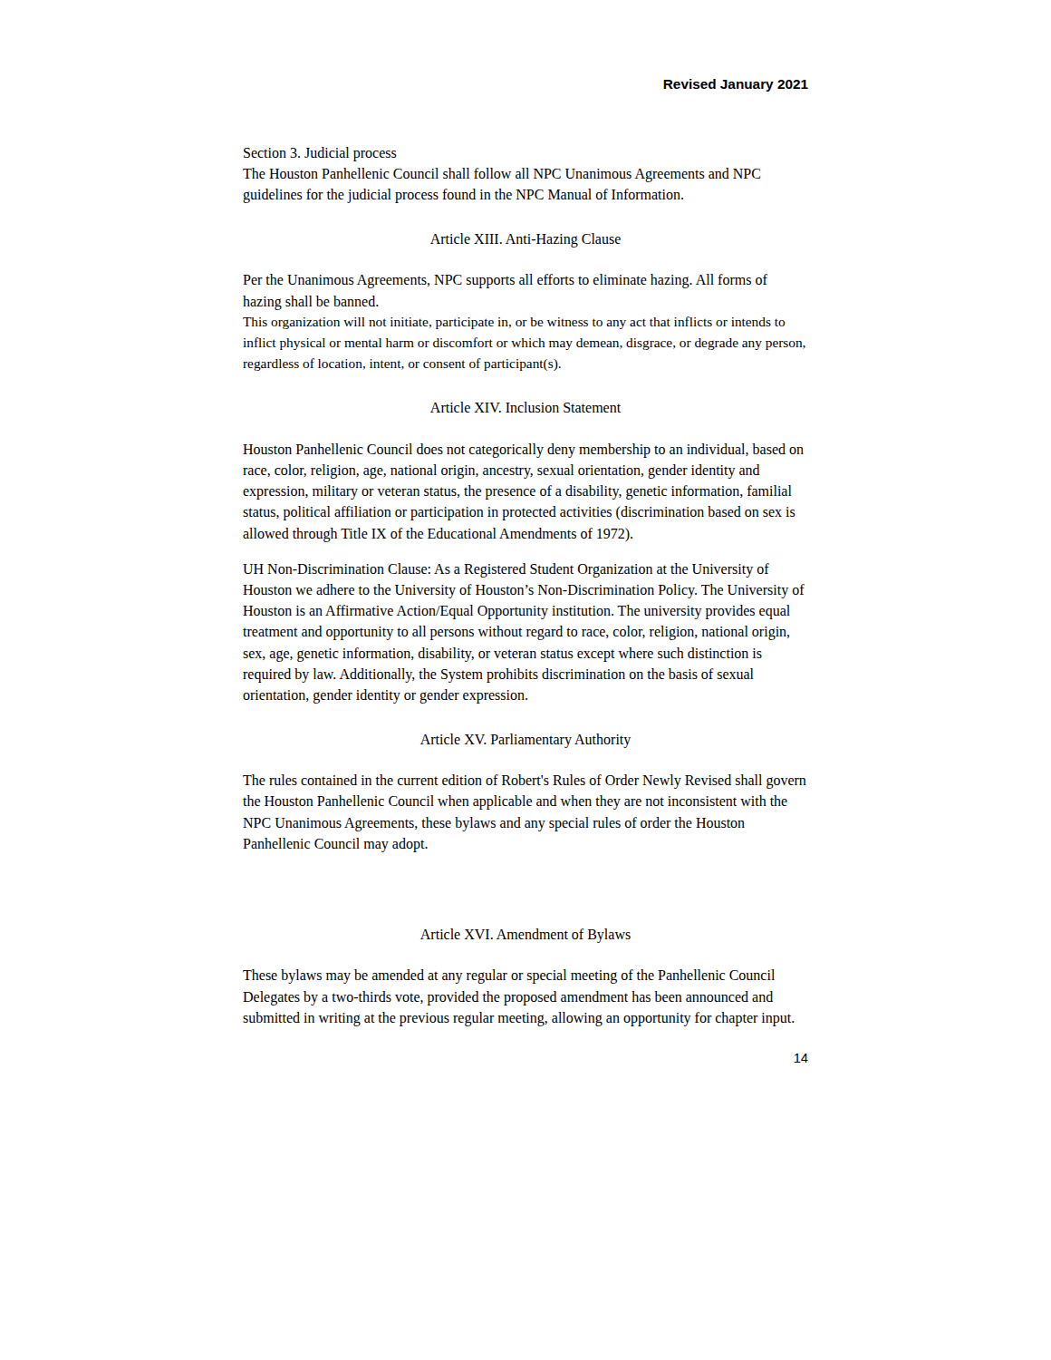Revised January 2021
Section 3. Judicial process
The Houston Panhellenic Council shall follow all NPC Unanimous Agreements and NPC guidelines for the judicial process found in the NPC Manual of Information.
Article XIII. Anti-Hazing Clause
Per the Unanimous Agreements, NPC supports all efforts to eliminate hazing. All forms of hazing shall be banned.
This organization will not initiate, participate in, or be witness to any act that inflicts or intends to inflict physical or mental harm or discomfort or which may demean, disgrace, or degrade any person, regardless of location, intent, or consent of participant(s).
Article XIV. Inclusion Statement
Houston Panhellenic Council does not categorically deny membership to an individual, based on race, color, religion, age, national origin, ancestry, sexual orientation, gender identity and expression, military or veteran status, the presence of a disability, genetic information, familial status, political affiliation or participation in protected activities (discrimination based on sex is allowed through Title IX of the Educational Amendments of 1972).
UH Non-Discrimination Clause: As a Registered Student Organization at the University of Houston we adhere to the University of Houston’s Non-Discrimination Policy. The University of Houston is an Affirmative Action/Equal Opportunity institution. The university provides equal treatment and opportunity to all persons without regard to race, color, religion, national origin, sex, age, genetic information, disability, or veteran status except where such distinction is required by law. Additionally, the System prohibits discrimination on the basis of sexual orientation, gender identity or gender expression.
Article XV. Parliamentary Authority
The rules contained in the current edition of Robert's Rules of Order Newly Revised shall govern the Houston Panhellenic Council when applicable and when they are not inconsistent with the NPC Unanimous Agreements, these bylaws and any special rules of order the Houston Panhellenic Council may adopt.
Article XVI. Amendment of Bylaws
These bylaws may be amended at any regular or special meeting of the Panhellenic Council Delegates by a two-thirds vote, provided the proposed amendment has been announced and submitted in writing at the previous regular meeting, allowing an opportunity for chapter input.
14